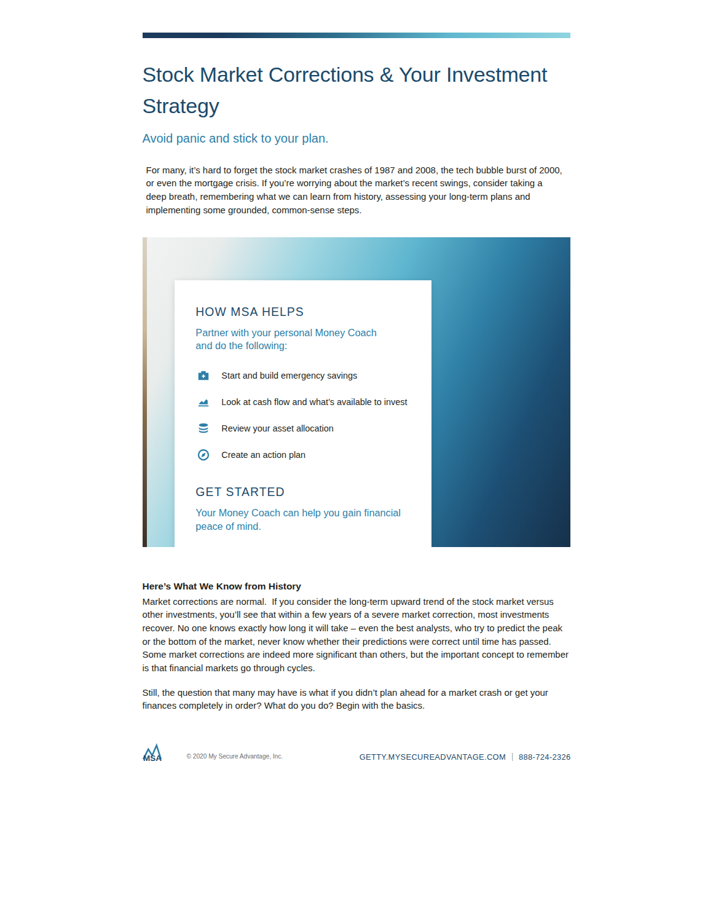Stock Market Corrections & Your Investment Strategy
Avoid panic and stick to your plan.
For many, it’s hard to forget the stock market crashes of 1987 and 2008, the tech bubble burst of 2000, or even the mortgage crisis. If you’re worrying about the market’s recent swings, consider taking a deep breath, remembering what we can learn from history, assessing your long-term plans and implementing some grounded, common-sense steps.
HOW MSA HELPS
Partner with your personal Money Coach
and do the following:
Start and build emergency savings
Look at cash flow and what’s available to invest
Review your asset allocation
Create an action plan
GET STARTED
Your Money Coach can help you gain financial
peace of mind.
getty.mysecureadvantage.com
888-724-2326 | Monday-Friday, 6AM – 5PM PST
Here’s What We Know from History
Market corrections are normal. If you consider the long-term upward trend of the stock market versus other investments, you’ll see that within a few years of a severe market correction, most investments recover. No one knows exactly how long it will take – even the best analysts, who try to predict the peak or the bottom of the market, never know whether their predictions were correct until time has passed. Some market corrections are indeed more significant than others, but the important concept to remember is that financial markets go through cycles.
Still, the question that many may have is what if you didn’t plan ahead for a market crash or get your finances completely in order? What do you do? Begin with the basics.
MSA
© 2020 My Secure Advantage, Inc.
GETTY.MYSECUREADVANTAGE.COM 888-724-2326